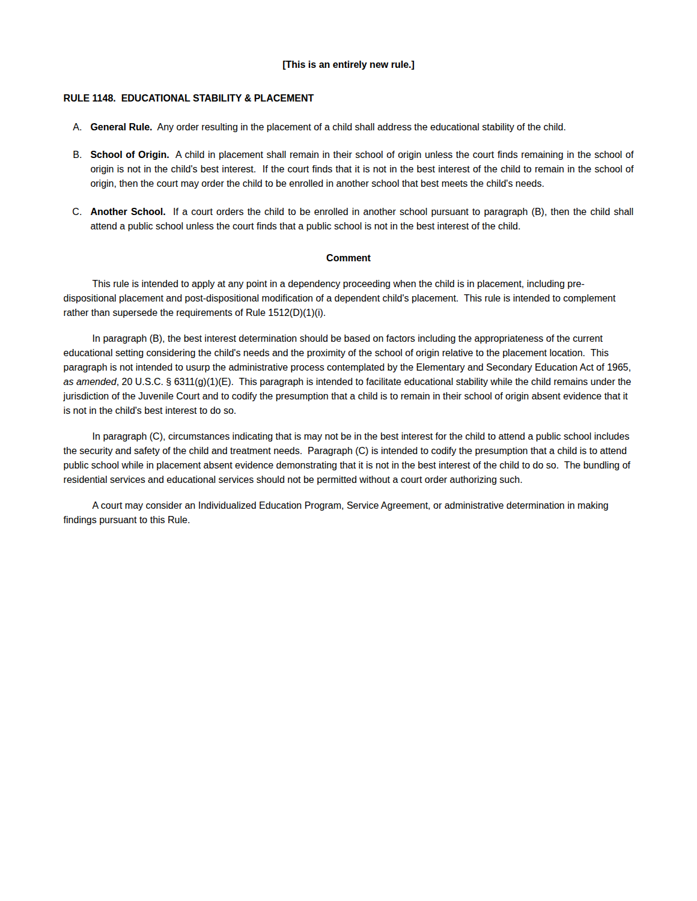[This is an entirely new rule.]
RULE 1148. EDUCATIONAL STABILITY & PLACEMENT
General Rule. Any order resulting in the placement of a child shall address the educational stability of the child.
School of Origin. A child in placement shall remain in their school of origin unless the court finds remaining in the school of origin is not in the child's best interest. If the court finds that it is not in the best interest of the child to remain in the school of origin, then the court may order the child to be enrolled in another school that best meets the child's needs.
Another School. If a court orders the child to be enrolled in another school pursuant to paragraph (B), then the child shall attend a public school unless the court finds that a public school is not in the best interest of the child.
Comment
This rule is intended to apply at any point in a dependency proceeding when the child is in placement, including pre-dispositional placement and post-dispositional modification of a dependent child's placement. This rule is intended to complement rather than supersede the requirements of Rule 1512(D)(1)(i).
In paragraph (B), the best interest determination should be based on factors including the appropriateness of the current educational setting considering the child's needs and the proximity of the school of origin relative to the placement location. This paragraph is not intended to usurp the administrative process contemplated by the Elementary and Secondary Education Act of 1965, as amended, 20 U.S.C. § 6311(g)(1)(E). This paragraph is intended to facilitate educational stability while the child remains under the jurisdiction of the Juvenile Court and to codify the presumption that a child is to remain in their school of origin absent evidence that it is not in the child's best interest to do so.
In paragraph (C), circumstances indicating that is may not be in the best interest for the child to attend a public school includes the security and safety of the child and treatment needs. Paragraph (C) is intended to codify the presumption that a child is to attend public school while in placement absent evidence demonstrating that it is not in the best interest of the child to do so. The bundling of residential services and educational services should not be permitted without a court order authorizing such.
A court may consider an Individualized Education Program, Service Agreement, or administrative determination in making findings pursuant to this Rule.